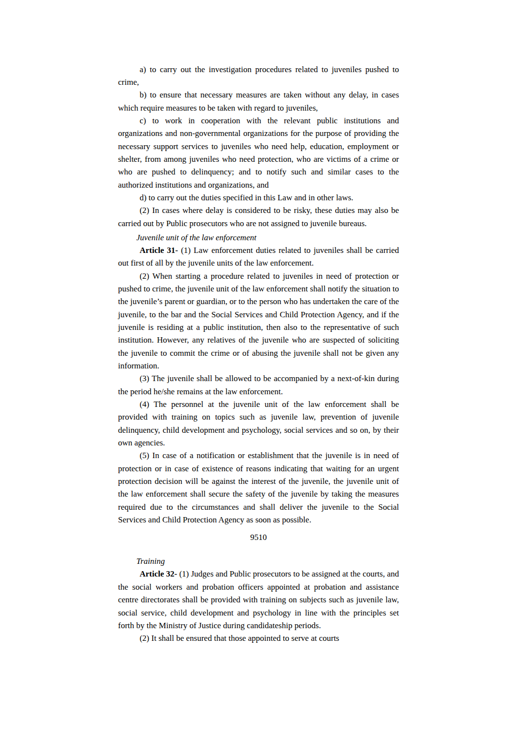a) to carry out the investigation procedures related to juveniles pushed to crime,
b) to ensure that necessary measures are taken without any delay, in cases which require measures to be taken with regard to juveniles,
c) to work in cooperation with the relevant public institutions and organizations and non-governmental organizations for the purpose of providing the necessary support services to juveniles who need help, education, employment or shelter, from among juveniles who need protection, who are victims of a crime or who are pushed to delinquency; and to notify such and similar cases to the authorized institutions and organizations, and
d) to carry out the duties specified in this Law and in other laws.
(2) In cases where delay is considered to be risky, these duties may also be carried out by Public prosecutors who are not assigned to juvenile bureaus.
Juvenile unit of the law enforcement
Article 31- (1) Law enforcement duties related to juveniles shall be carried out first of all by the juvenile units of the law enforcement.
(2) When starting a procedure related to juveniles in need of protection or pushed to crime, the juvenile unit of the law enforcement shall notify the situation to the juvenile’s parent or guardian, or to the person who has undertaken the care of the juvenile, to the bar and the Social Services and Child Protection Agency, and if the juvenile is residing at a public institution, then also to the representative of such institution. However, any relatives of the juvenile who are suspected of soliciting the juvenile to commit the crime or of abusing the juvenile shall not be given any information.
(3) The juvenile shall be allowed to be accompanied by a next-of-kin during the period he/she remains at the law enforcement.
(4) The personnel at the juvenile unit of the law enforcement shall be provided with training on topics such as juvenile law, prevention of juvenile delinquency, child development and psychology, social services and so on, by their own agencies.
(5) In case of a notification or establishment that the juvenile is in need of protection or in case of existence of reasons indicating that waiting for an urgent protection decision will be against the interest of the juvenile, the juvenile unit of the law enforcement shall secure the safety of the juvenile by taking the measures required due to the circumstances and shall deliver the juvenile to the Social Services and Child Protection Agency as soon as possible.
9510
Training
Article 32- (1) Judges and Public prosecutors to be assigned at the courts, and the social workers and probation officers appointed at probation and assistance centre directorates shall be provided with training on subjects such as juvenile law, social service, child development and psychology in line with the principles set forth by the Ministry of Justice during candidateship periods.
(2) It shall be ensured that those appointed to serve at courts